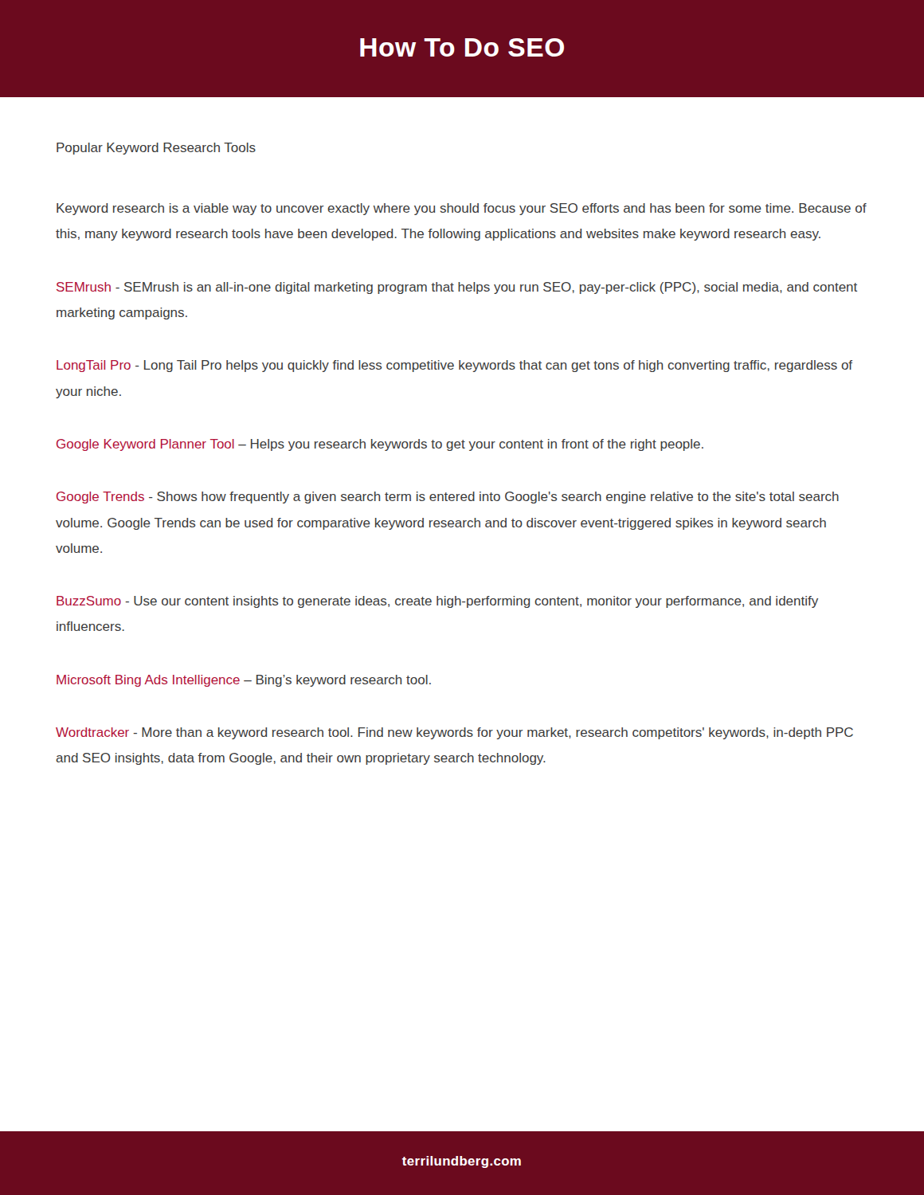How To Do SEO
Popular Keyword Research Tools
Keyword research is a viable way to uncover exactly where you should focus your SEO efforts and has been for some time. Because of this, many keyword research tools have been developed. The following applications and websites make keyword research easy.
SEMrush - SEMrush is an all-in-one digital marketing program that helps you run SEO, pay-per-click (PPC), social media, and content marketing campaigns.
LongTail Pro - Long Tail Pro helps you quickly find less competitive keywords that can get tons of high converting traffic, regardless of your niche.
Google Keyword Planner Tool – Helps you research keywords to get your content in front of the right people.
Google Trends - Shows how frequently a given search term is entered into Google's search engine relative to the site's total search volume. Google Trends can be used for comparative keyword research and to discover event-triggered spikes in keyword search volume.
BuzzSumo - Use our content insights to generate ideas, create high-performing content, monitor your performance, and identify influencers.
Microsoft Bing Ads Intelligence – Bing’s keyword research tool.
Wordtracker - More than a keyword research tool. Find new keywords for your market, research competitors' keywords, in-depth PPC and SEO insights, data from Google, and their own proprietary search technology.
terrilundberg.com